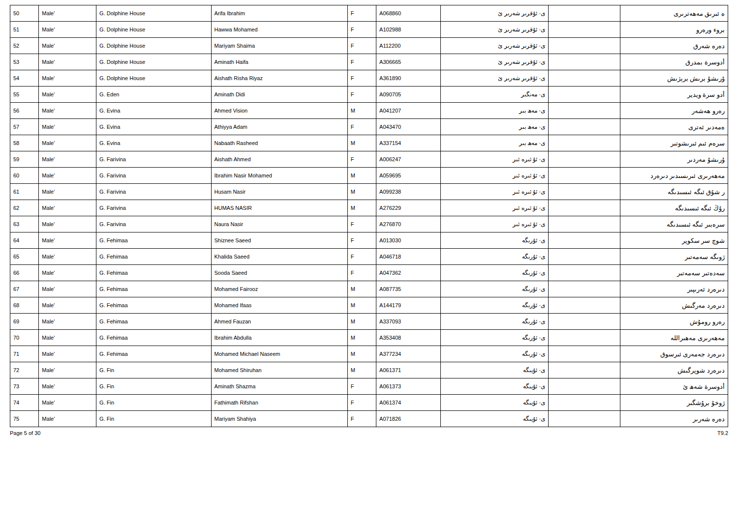| 50 | Male' | G. Dolphine House | Arifa Ibrahim | F | A068860 | ى· ئۇقرىر شەرىر ئ | | ە ئىرىق مەھەترىرى |
| 51 | Male' | G. Dolphine House | Hawwa Mohamed | F | A102988 | ى· ئۇقرىر شەرىر ئ | | بروء ورەرو |
| 52 | Male' | G. Dolphine House | Mariyam Shaima | F | A112200 | ى· ئۇقرىر شەرىر ئ | | دەرە شەرق |
| 53 | Male' | G. Dolphine House | Aminath Haifa | F | A306665 | ى· ئۇقرىر شەرىر ئ | | أدوسرة بمدرق |
| 54 | Male' | G. Dolphine House | Aishath Risha Riyaz | F | A361890 | ى· ئۇقرىر شەرىر ئ | | ۇرىشۇ برىش برېژىش |
| 55 | Male' | G. Eden | Aminath Didi | F | A090705 | ى· مەنگىر | | أدو سرة ويدير |
| 56 | Male' | G. Evina | Ahmed Vision | M | A041207 | ى· مەھ بىر | | رەرو ھەشەر |
| 57 | Male' | G. Evina | Athiyya Adam | F | A043470 | ى· مەھ بىر | | ەمەدىر ئەترى |
| 58 | Male' | G. Evina | Nabaath Rasheed | M | A337154 | ى· مەھ بىر | | سرەم ئىم ئىرىشوتىر |
| 59 | Male' | G. Farivina | Aishath Ahmed | F | A006247 | ى· ئۇ ئىرە ئىر | | ۇرىشۇ مەردىر |
| 60 | Male' | G. Farivina | Ibrahim Nasir Mohamed | M | A059695 | ى· ئۇ ئىرە ئىر | | مەھەرىرى ئىرىسىدىر دىرەرد |
| 61 | Male' | G. Farivina | Husam Nasir | M | A099238 | ى· ئۇ ئىرە ئىر | | ر شۇق ئىگە ئىسىدىگە |
| 62 | Male' | G. Farivina | HUMAS NASIR | M | A276229 | ى· ئۇ ئىرە ئىر | | رۇڭ ئىگە ئىسىدىگە |
| 63 | Male' | G. Farivina | Naura Nasir | F | A276870 | ى· ئۇ ئىرە ئىر | | سرەبىر ئىگە ئىسىدىگە |
| 64 | Male' | G. Fehimaa | Shiznee Saeed | F | A013030 | ى· ئۇرىگە | | شوچ سر سكوپر |
| 65 | Male' | G. Fehimaa | Khalida Saeed | F | A046718 | ى· ئۇرىگە | | ژوىگە سەمەتىر |
| 66 | Male' | G. Fehimaa | Sooda Saeed | F | A047362 | ى· ئۇرىگە | | سەدەتىر سەمەتىر |
| 67 | Male' | G. Fehimaa | Mohamed Fairooz | M | A087735 | ى· ئۇرىگە | | دىرەرد ئەرىپىر |
| 68 | Male' | G. Fehimaa | Mohamed Ifaas | M | A144179 | ى· ئۇرىگە | | دىرەرد مەرگىش |
| 69 | Male' | G. Fehimaa | Ahmed Fauzan | M | A337093 | ى· ئۇرىگە | | رەرو رومۇش |
| 70 | Male' | G. Fehimaa | Ibrahim Abdulla | M | A353408 | ى· ئۇرىگە | | مەھەرىرى مەھىراللە |
| 71 | Male' | G. Fehimaa | Mohamed Michael Naseem | M | A377234 | ى· ئۇرىگە | | دىرەرد جەمەرى ئىرسوق |
| 72 | Male' | G. Fin | Mohamed Shiruhan | M | A061371 | ى· ئۇيىگە | | دىرەرد شوپرگىش |
| 73 | Male' | G. Fin | Aminath Shazma | F | A061373 | ى· ئۇيىگە | | أدوسرة شەھ ئ |
| 74 | Male' | G. Fin | Fathimath Rifshan | F | A061374 | ى· ئۇيىگە | | ژوخۇ برۇشگىر |
| 75 | Male' | G. Fin | Mariyam Shahiya | F | A071826 | ى· ئۇيىگە | | دەرە شەرىر |
Page 5 of 30 T9.2